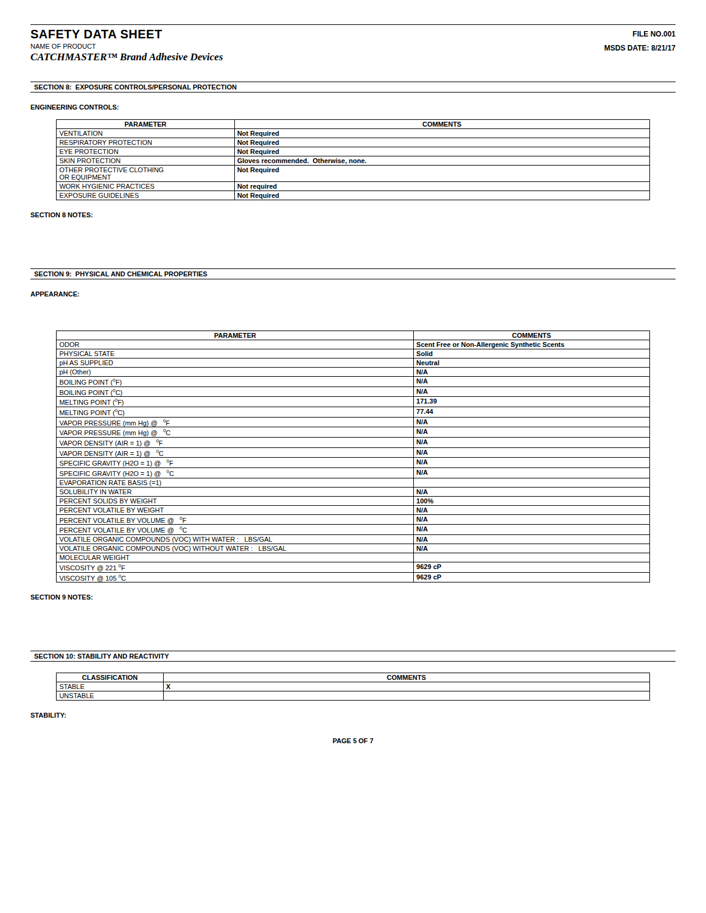SAFETY DATA SHEET
NAME OF PRODUCT
CATCHMASTER™ Brand Adhesive Devices
FILE NO.001
MSDS DATE: 8/21/17
SECTION 8: EXPOSURE CONTROLS/PERSONAL PROTECTION
ENGINEERING CONTROLS:
| PARAMETER | COMMENTS |
| --- | --- |
| VENTILATION | Not Required |
| RESPIRATORY PROTECTION | Not Required |
| EYE PROTECTION | Not Required |
| SKIN PROTECTION | Gloves recommended. Otherwise, none. |
| OTHER PROTECTIVE CLOTHING OR EQUIPMENT | Not Required |
| WORK HYGIENIC PRACTICES | Not required |
| EXPOSURE GUIDELINES | Not Required |
SECTION 8 NOTES:
SECTION 9: PHYSICAL AND CHEMICAL PROPERTIES
APPEARANCE:
| PARAMETER | COMMENTS |
| --- | --- |
| ODOR | Scent Free or Non-Allergenic Synthetic Scents |
| PHYSICAL STATE | Solid |
| pH AS SUPPLIED | Neutral |
| pH (Other) | N/A |
| BOILING POINT ( 0 F) | N/A |
| BOILING POINT ( 0 C) | N/A |
| MELTING POINT ( 0 F) | 171.39 |
| MELTING POINT ( 0 C) | 77.44 |
| VAPOR PRESSURE (mm Hg) @ 0 F | N/A |
| VAPOR PRESSURE (mm Hg) @ 0 C | N/A |
| VAPOR DENSITY (AIR = 1) @ 0 F | N/A |
| VAPOR DENSITY (AIR = 1) @ 0 C | N/A |
| SPECIFIC GRAVITY (H2O = 1) @ 0 F | N/A |
| SPECIFIC GRAVITY (H2O = 1) @ 0 C | N/A |
| EVAPORATION RATE BASIS (=1) | |
| SOLUBILITY IN WATER | N/A |
| PERCENT SOLIDS BY WEIGHT | 100% |
| PERCENT VOLATILE BY WEIGHT | N/A |
| PERCENT VOLATILE BY VOLUME @ 0 F | N/A |
| PERCENT VOLATILE BY VOLUME @ 0 C | N/A |
| VOLATILE ORGANIC COMPOUNDS (VOC) WITH WATER : LBS/GAL | N/A |
| VOLATILE ORGANIC COMPOUNDS (VOC) WITHOUT WATER : LBS/GAL | N/A |
| MOLECULAR WEIGHT | |
| VISCOSITY @ 221 0 F | 9629 cP |
| VISCOSITY @ 105 0 C | 9629 cP |
SECTION 9 NOTES:
SECTION 10: STABILITY AND REACTIVITY
| CLASSIFICATION | COMMENTS |
| --- | --- |
| STABLE | X |
| UNSTABLE | |
STABILITY:
PAGE 5 OF 7